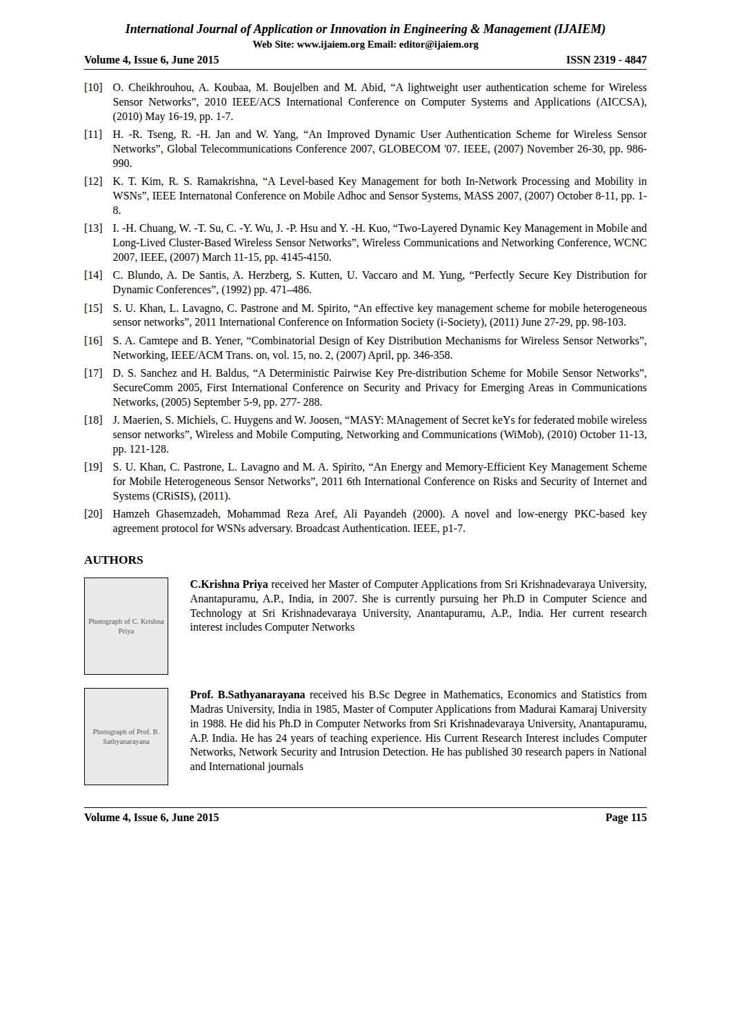International Journal of Application or Innovation in Engineering & Management (IJAIEM)
Web Site: www.ijaiem.org Email: editor@ijaiem.org
Volume 4, Issue 6, June 2015 ISSN 2319 - 4847
[10] O. Cheikhrouhou, A. Koubaa, M. Boujelben and M. Abid, “A lightweight user authentication scheme for Wireless Sensor Networks”, 2010 IEEE/ACS International Conference on Computer Systems and Applications (AICCSA), (2010) May 16-19, pp. 1-7.
[11] H. -R. Tseng, R. -H. Jan and W. Yang, “An Improved Dynamic User Authentication Scheme for Wireless Sensor Networks”, Global Telecommunications Conference 2007, GLOBECOM '07. IEEE, (2007) November 26-30, pp. 986-990.
[12] K. T. Kim, R. S. Ramakrishna, “A Level-based Key Management for both In-Network Processing and Mobility in WSNs”, IEEE Internatonal Conference on Mobile Adhoc and Sensor Systems, MASS 2007, (2007) October 8-11, pp. 1-8.
[13] I. -H. Chuang, W. -T. Su, C. -Y. Wu, J. -P. Hsu and Y. -H. Kuo, “Two-Layered Dynamic Key Management in Mobile and Long-Lived Cluster-Based Wireless Sensor Networks”, Wireless Communications and Networking Conference, WCNC 2007, IEEE, (2007) March 11-15, pp. 4145-4150.
[14] C. Blundo, A. De Santis, A. Herzberg, S. Kutten, U. Vaccaro and M. Yung, “Perfectly Secure Key Distribution for Dynamic Conferences”, (1992) pp. 471–486.
[15] S. U. Khan, L. Lavagno, C. Pastrone and M. Spirito, “An effective key management scheme for mobile heterogeneous sensor networks”, 2011 International Conference on Information Society (i-Society), (2011) June 27-29, pp. 98-103.
[16] S. A. Camtepe and B. Yener, “Combinatorial Design of Key Distribution Mechanisms for Wireless Sensor Networks”, Networking, IEEE/ACM Trans. on, vol. 15, no. 2, (2007) April, pp. 346-358.
[17] D. S. Sanchez and H. Baldus, “A Deterministic Pairwise Key Pre-distribution Scheme for Mobile Sensor Networks”, SecureComm 2005, First International Conference on Security and Privacy for Emerging Areas in Communications Networks, (2005) September 5-9, pp. 277- 288.
[18] J. Maerien, S. Michiels, C. Huygens and W. Joosen, “MASY: MAnagement of Secret keYs for federated mobile wireless sensor networks”, Wireless and Mobile Computing, Networking and Communications (WiMob), (2010) October 11-13, pp. 121-128.
[19] S. U. Khan, C. Pastrone, L. Lavagno and M. A. Spirito, “An Energy and Memory-Efficient Key Management Scheme for Mobile Heterogeneous Sensor Networks”, 2011 6th International Conference on Risks and Security of Internet and Systems (CRiSIS), (2011).
[20] Hamzeh Ghasemzadeh, Mohammad Reza Aref, Ali Payandeh (2000). A novel and low-energy PKC-based key agreement protocol for WSNs adversary. Broadcast Authentication. IEEE, p1-7.
AUTHORS
Photograph of C. Krishna Priya
C.Krishna Priya received her Master of Computer Applications from Sri Krishnadevaraya University, Anantapuramu, A.P., India, in 2007. She is currently pursuing her Ph.D in Computer Science and Technology at Sri Krishnadevaraya University, Anantapuramu, A.P., India. Her current research interest includes Computer Networks
Photograph of Prof. B. Sathyanarayana
Prof. B.Sathyanarayana received his B.Sc Degree in Mathematics, Economics and Statistics from Madras University, India in 1985, Master of Computer Applications from Madurai Kamaraj University in 1988. He did his Ph.D in Computer Networks from Sri Krishnadevaraya University, Anantapuramu, A.P. India. He has 24 years of teaching experience. His Current Research Interest includes Computer Networks, Network Security and Intrusion Detection. He has published 30 research papers in National and International journals
Volume 4, Issue 6, June 2015 Page 115